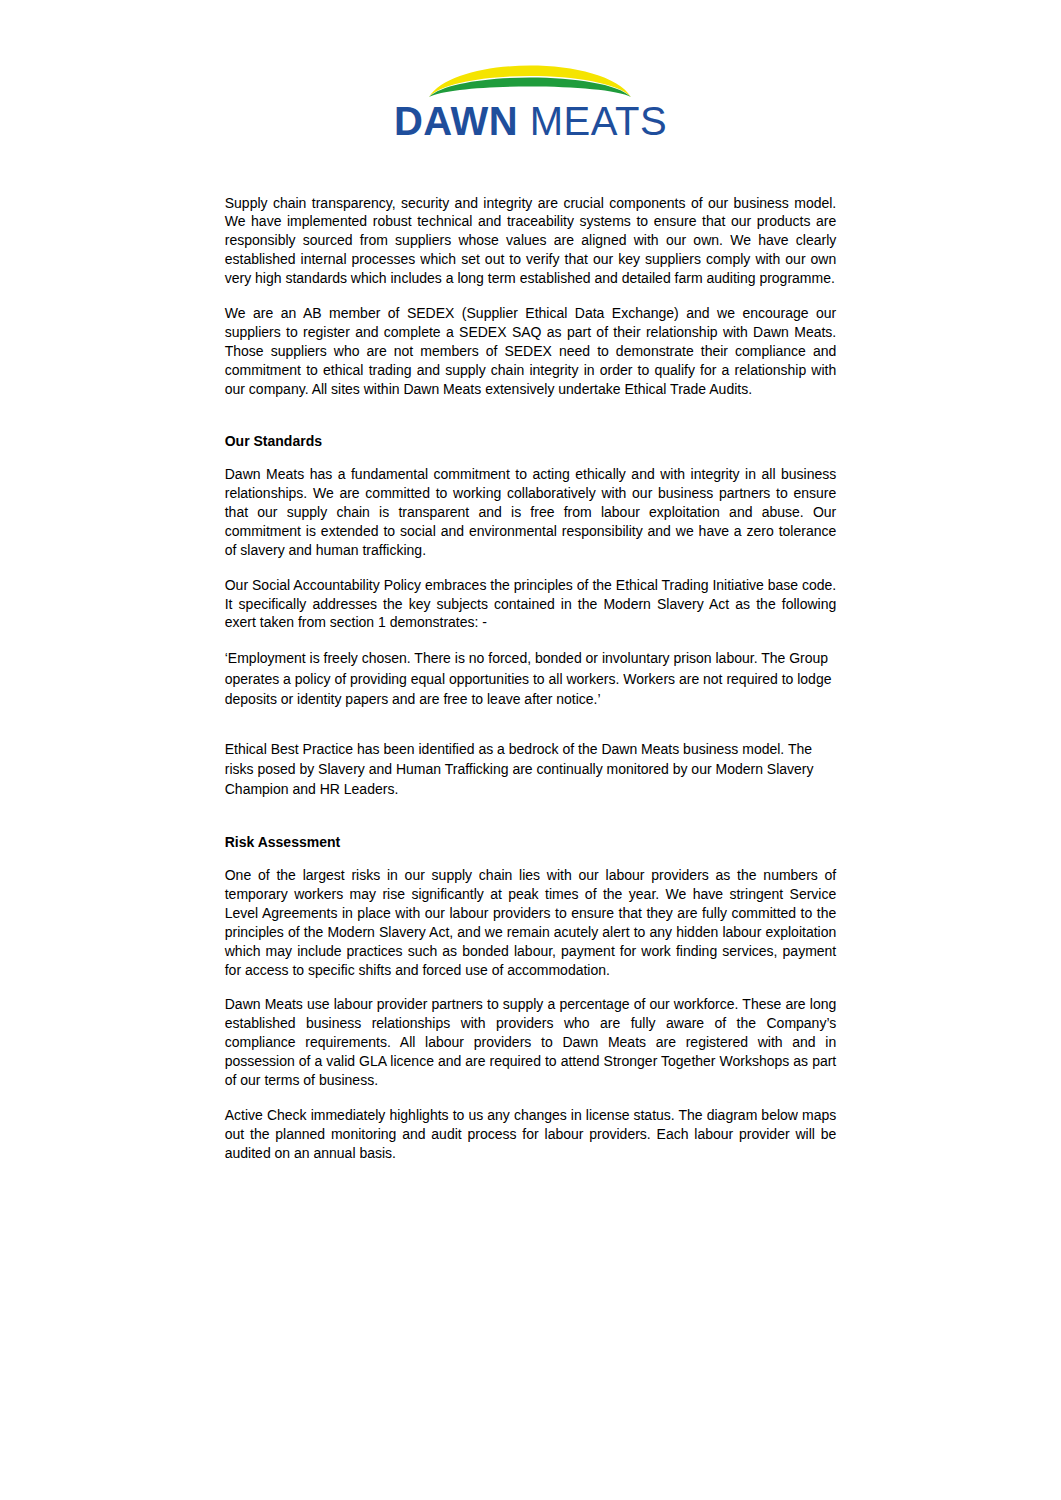DAWN MEATS
Supply chain transparency, security and integrity are crucial components of our business model. We have implemented robust technical and traceability systems to ensure that our products are responsibly sourced from suppliers whose values are aligned with our own. We have clearly established internal processes which set out to verify that our key suppliers comply with our own very high standards which includes a long term established and detailed farm auditing programme.
We are an AB member of SEDEX (Supplier Ethical Data Exchange) and we encourage our suppliers to register and complete a SEDEX SAQ as part of their relationship with Dawn Meats. Those suppliers who are not members of SEDEX need to demonstrate their compliance and commitment to ethical trading and supply chain integrity in order to qualify for a relationship with our company. All sites within Dawn Meats extensively undertake Ethical Trade Audits.
Our Standards
Dawn Meats has a fundamental commitment to acting ethically and with integrity in all business relationships. We are committed to working collaboratively with our business partners to ensure that our supply chain is transparent and is free from labour exploitation and abuse. Our commitment is extended to social and environmental responsibility and we have a zero tolerance of slavery and human trafficking.
Our Social Accountability Policy embraces the principles of the Ethical Trading Initiative base code. It specifically addresses the key subjects contained in the Modern Slavery Act as the following exert taken from section 1 demonstrates: -
‘Employment is freely chosen. There is no forced, bonded or involuntary prison labour. The Group operates a policy of providing equal opportunities to all workers. Workers are not required to lodge deposits or identity papers and are free to leave after notice.’
Ethical Best Practice has been identified as a bedrock of the Dawn Meats business model. The risks posed by Slavery and Human Trafficking are continually monitored by our Modern Slavery Champion and HR Leaders.
Risk Assessment
One of the largest risks in our supply chain lies with our labour providers as the numbers of temporary workers may rise significantly at peak times of the year. We have stringent Service Level Agreements in place with our labour providers to ensure that they are fully committed to the principles of the Modern Slavery Act, and we remain acutely alert to any hidden labour exploitation which may include practices such as bonded labour, payment for work finding services, payment for access to specific shifts and forced use of accommodation.
Dawn Meats use labour provider partners to supply a percentage of our workforce. These are long established business relationships with providers who are fully aware of the Company’s compliance requirements. All labour providers to Dawn Meats are registered with and in possession of a valid GLA licence and are required to attend Stronger Together Workshops as part of our terms of business.
Active Check immediately highlights to us any changes in license status. The diagram below maps out the planned monitoring and audit process for labour providers. Each labour provider will be audited on an annual basis.